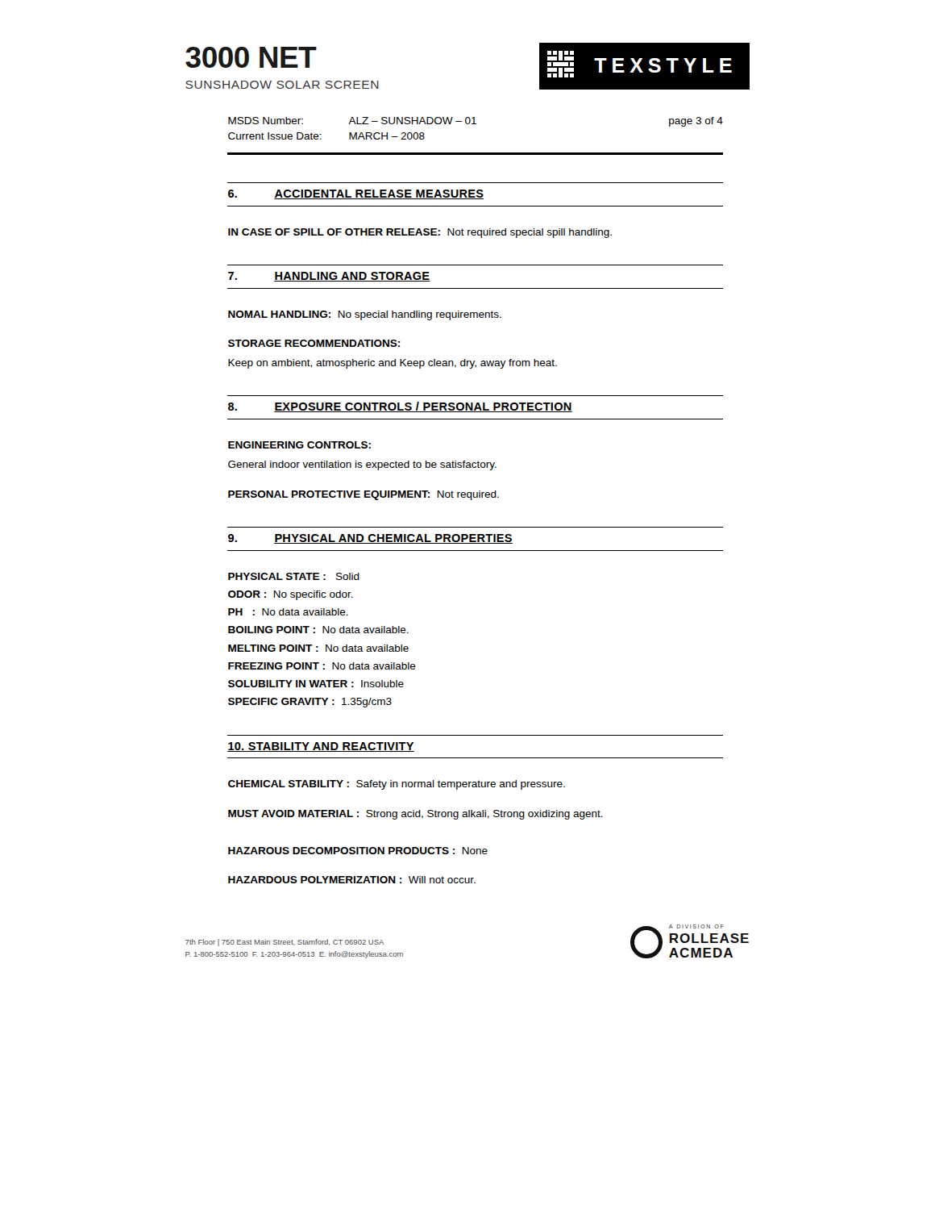3000 NET
Sunshadow Solar Screen
TEXSTYLE
MSDS Number: ALZ – SUNSHADOW – 01
Current Issue Date: MARCH – 2008
page 3 of 4
6. ACCIDENTAL RELEASE MEASURES
IN CASE OF SPILL OF OTHER RELEASE: Not required special spill handling.
7. HANDLING AND STORAGE
NOMAL HANDLING: No special handling requirements.
STORAGE RECOMMENDATIONS:
Keep on ambient, atmospheric and Keep clean, dry, away from heat.
8. EXPOSURE CONTROLS / PERSONAL PROTECTION
ENGINEERING CONTROLS:
General indoor ventilation is expected to be satisfactory.
PERSONAL PROTECTIVE EQUIPMENT: Not required.
9. PHYSICAL AND CHEMICAL PROPERTIES
PHYSICAL STATE : Solid
ODOR : No specific odor.
PH : No data available.
BOILING POINT : No data available.
MELTING POINT : No data available
FREEZING POINT : No data available
SOLUBILITY IN WATER : Insoluble
SPECIFIC GRAVITY : 1.35g/cm3
10. STABILITY AND REACTIVITY
CHEMICAL STABILITY : Safety in normal temperature and pressure.
MUST AVOID MATERIAL : Strong acid, Strong alkali, Strong oxidizing agent.
HAZAROUS DECOMPOSITION PRODUCTS : None
HAZARDOUS POLYMERIZATION : Will not occur.
7th Floor | 750 East Main Street, Stamford, CT 06902 USA
P. 1-800-552-5100 F. 1-203-964-0513 E. info@texstyleusa.com
A DIVISION OF
ROLLEASE
ACMEDA